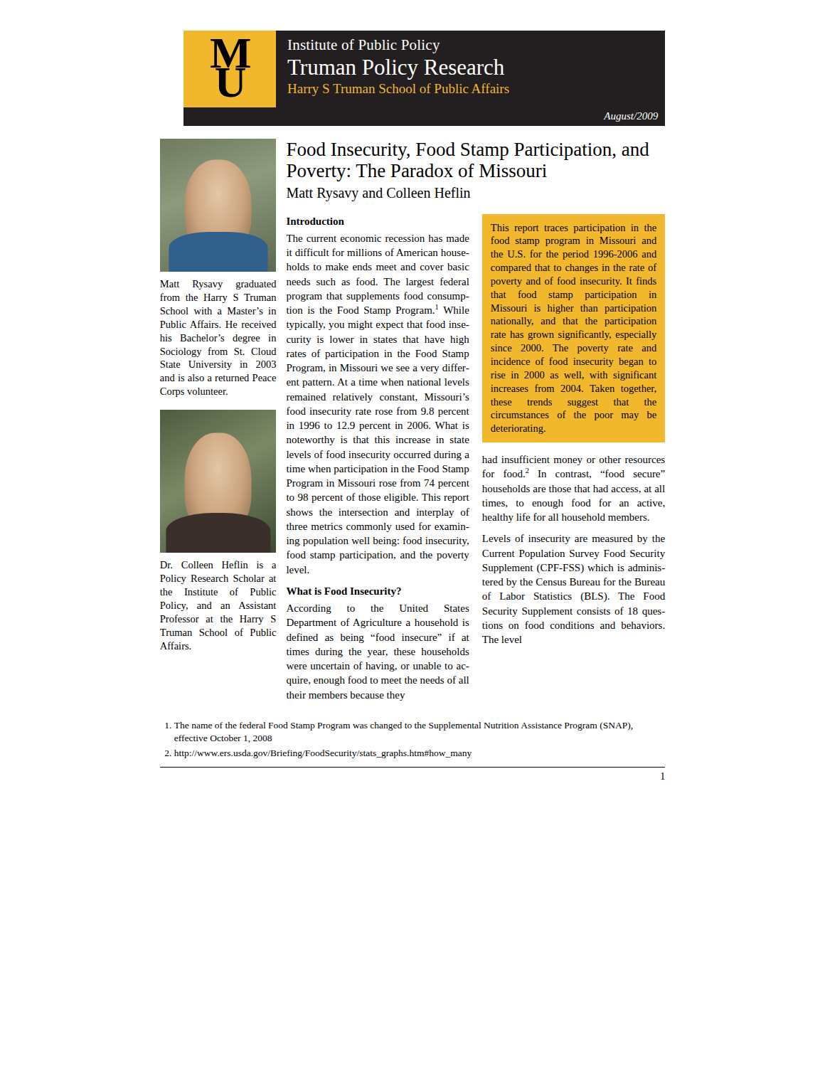M U
Institute of Public Policy
Truman Policy Research
Harry S Truman School of Public Affairs
August/2009
Matt Rysavy graduated from the Harry S Truman School with a Master’s in Public Affairs. He received his Bachelor’s degree in Sociology from St. Cloud State University in 2003 and is also a returned Peace Corps volunteer.
Dr. Colleen Heflin is a Policy Research Scholar at the Institute of Public Policy, and an Assistant Professor at the Harry S Truman School of Public Affairs.
Food Insecurity, Food Stamp Participation, and Poverty: The Paradox of Missouri
Matt Rysavy and Colleen Heflin
Introduction
The current economic recession has made it difficult for millions of American households to make ends meet and cover basic needs such as food. The largest federal program that supplements food consumption is the Food Stamp Program.1 While typically, you might expect that food insecurity is lower in states that have high rates of participation in the Food Stamp Program, in Missouri we see a very different pattern. At a time when national levels remained relatively constant, Missouri’s food insecurity rate rose from 9.8 percent in 1996 to 12.9 percent in 2006. What is noteworthy is that this increase in state levels of food insecurity occurred during a time when participation in the Food Stamp Program in Missouri rose from 74 percent to 98 percent of those eligible. This report shows the intersection and interplay of three metrics commonly used for examining population well being: food insecurity, food stamp participation, and the poverty level.
What is Food Insecurity?
According to the United States Department of Agriculture a household is defined as being “food insecure” if at times during the year, these households were uncertain of having, or unable to acquire, enough food to meet the needs of all their members because they
This report traces participation in the food stamp program in Missouri and the U.S. for the period 1996-2006 and compared that to changes in the rate of poverty and of food insecurity. It finds that food stamp participation in Missouri is higher than participation nationally, and that the participation rate has grown significantly, especially since 2000. The poverty rate and incidence of food insecurity began to rise in 2000 as well, with significant increases from 2004. Taken together, these trends suggest that the circumstances of the poor may be deteriorating.
had insufficient money or other resources for food.2 In contrast, “food secure” households are those that had access, at all times, to enough food for an active, healthy life for all household members.
Levels of insecurity are measured by the Current Population Survey Food Security Supplement (CPF-FSS) which is administered by the Census Bureau for the Bureau of Labor Statistics (BLS). The Food Security Supplement consists of 18 questions on food conditions and behaviors. The level
The name of the federal Food Stamp Program was changed to the Supplemental Nutrition Assistance Program (SNAP), effective October 1, 2008
http://www.ers.usda.gov/Briefing/FoodSecurity/stats_graphs.htm#how_many
1